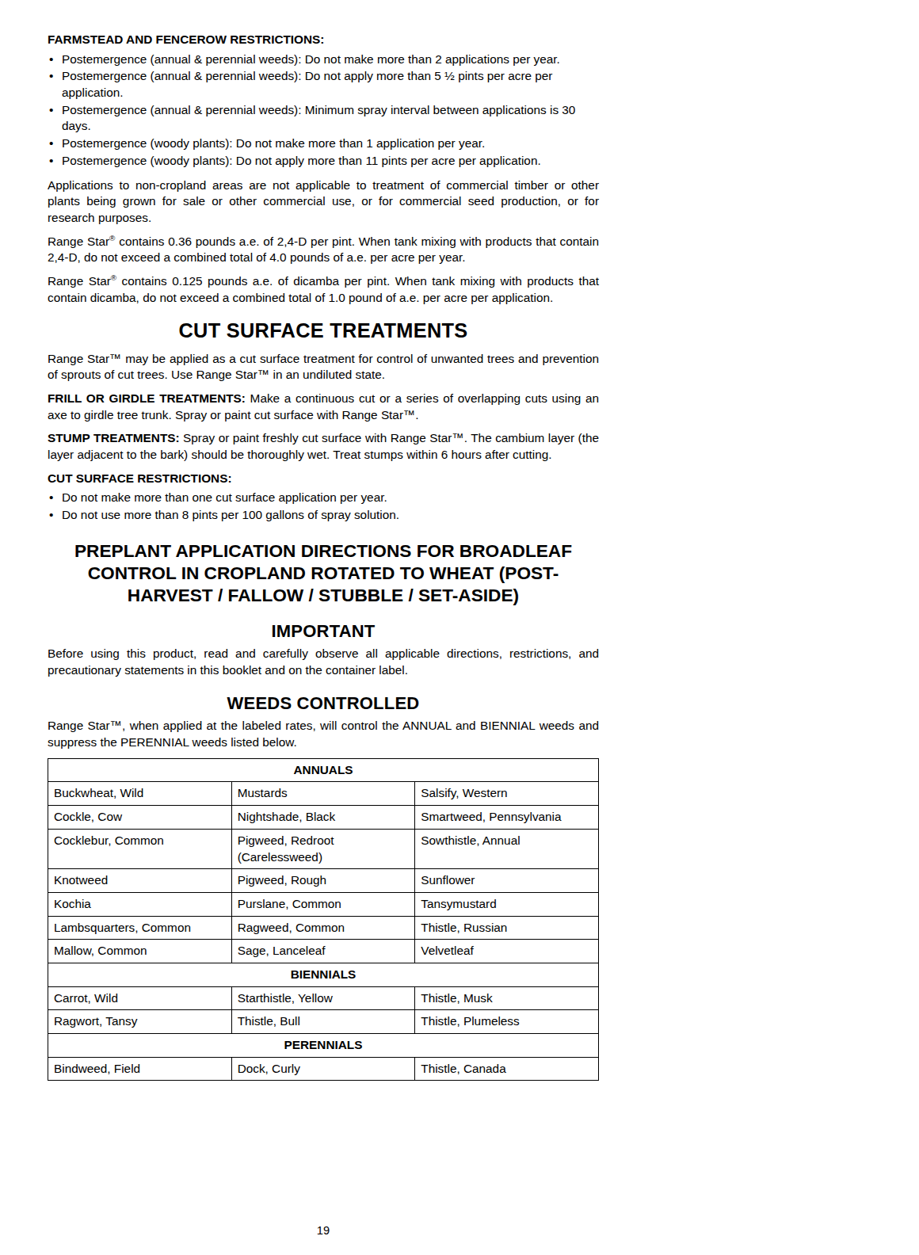FARMSTEAD AND FENCEROW RESTRICTIONS:
Postemergence (annual & perennial weeds): Do not make more than 2 applications per year.
Postemergence (annual & perennial weeds): Do not apply more than 5 ½ pints per acre per application.
Postemergence (annual & perennial weeds): Minimum spray interval between applications is 30 days.
Postemergence (woody plants): Do not make more than 1 application per year.
Postemergence (woody plants): Do not apply more than 11 pints per acre per application.
Applications to non-cropland areas are not applicable to treatment of commercial timber or other plants being grown for sale or other commercial use, or for commercial seed production, or for research purposes.
Range Star® contains 0.36 pounds a.e. of 2,4-D per pint. When tank mixing with products that contain 2,4-D, do not exceed a combined total of 4.0 pounds of a.e. per acre per year.
Range Star® contains 0.125 pounds a.e. of dicamba per pint. When tank mixing with products that contain dicamba, do not exceed a combined total of 1.0 pound of a.e. per acre per application.
CUT SURFACE TREATMENTS
Range Star™ may be applied as a cut surface treatment for control of unwanted trees and prevention of sprouts of cut trees. Use Range Star™ in an undiluted state.
FRILL OR GIRDLE TREATMENTS: Make a continuous cut or a series of overlapping cuts using an axe to girdle tree trunk. Spray or paint cut surface with Range Star™.
STUMP TREATMENTS: Spray or paint freshly cut surface with Range Star™. The cambium layer (the layer adjacent to the bark) should be thoroughly wet. Treat stumps within 6 hours after cutting.
CUT SURFACE RESTRICTIONS:
Do not make more than one cut surface application per year.
Do not use more than 8 pints per 100 gallons of spray solution.
PREPLANT APPLICATION DIRECTIONS FOR BROADLEAF CONTROL IN CROPLAND ROTATED TO WHEAT (POST-HARVEST / FALLOW / STUBBLE / SET-ASIDE)
IMPORTANT
Before using this product, read and carefully observe all applicable directions, restrictions, and precautionary statements in this booklet and on the container label.
WEEDS CONTROLLED
Range Star™, when applied at the labeled rates, will control the ANNUAL and BIENNIAL weeds and suppress the PERENNIAL weeds listed below.
| ANNUALS |
| --- |
| Buckwheat, Wild | Mustards | Salsify, Western |
| Cockle, Cow | Nightshade, Black | Smartweed, Pennsylvania |
| Cocklebur, Common | Pigweed, Redroot (Carelessweed) | Sowthistle, Annual |
| Knotweed | Pigweed, Rough | Sunflower |
| Kochia | Purslane, Common | Tansymustard |
| Lambsquarters, Common | Ragweed, Common | Thistle, Russian |
| Mallow, Common | Sage, Lanceleaf | Velvetleaf |
| BIENNIALS |
| Carrot, Wild | Starthistle, Yellow | Thistle, Musk |
| Ragwort, Tansy | Thistle, Bull | Thistle, Plumeless |
| PERENNIALS |
| Bindweed, Field | Dock, Curly | Thistle, Canada |
19